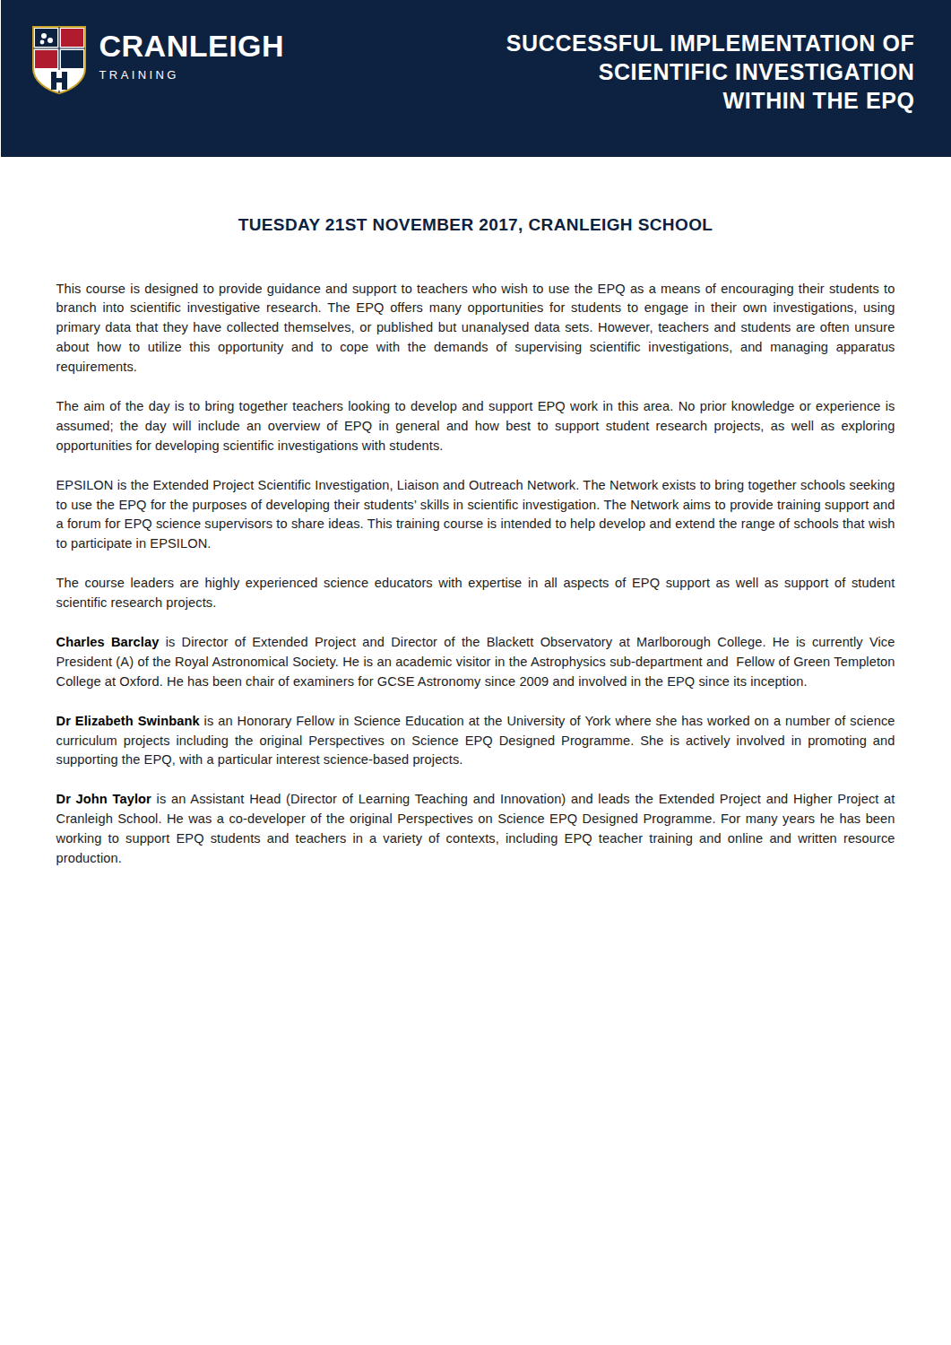CRANLEIGH
TRAINING
SUCCESSFUL IMPLEMENTATION OF
SCIENTIFIC INVESTIGATION
WITHIN THE EPQ
TUESDAY 21ST NOVEMBER 2017, CRANLEIGH SCHOOL
This course is designed to provide guidance and support to teachers who wish to use the EPQ as a means of encouraging their students to branch into scientific investigative research. The EPQ offers many opportunities for students to engage in their own investigations, using primary data that they have collected themselves, or published but unanalysed data sets. However, teachers and students are often unsure about how to utilize this opportunity and to cope with the demands of supervising scientific investigations, and managing apparatus requirements.
The aim of the day is to bring together teachers looking to develop and support EPQ work in this area. No prior knowledge or experience is assumed; the day will include an overview of EPQ in general and how best to support student research projects, as well as exploring opportunities for developing scientific investigations with students.
EPSILON is the Extended Project Scientific Investigation, Liaison and Outreach Network. The Network exists to bring together schools seeking to use the EPQ for the purposes of developing their students’ skills in scientific investigation. The Network aims to provide training support and a forum for EPQ science supervisors to share ideas. This training course is intended to help develop and extend the range of schools that wish to participate in EPSILON.
The course leaders are highly experienced science educators with expertise in all aspects of EPQ support as well as support of student scientific research projects.
Charles Barclay is Director of Extended Project and Director of the Blackett Observatory at Marlborough College. He is currently Vice President (A) of the Royal Astronomical Society. He is an academic visitor in the Astrophysics sub-department and Fellow of Green Templeton College at Oxford. He has been chair of examiners for GCSE Astronomy since 2009 and involved in the EPQ since its inception.
Dr Elizabeth Swinbank is an Honorary Fellow in Science Education at the University of York where she has worked on a number of science curriculum projects including the original Perspectives on Science EPQ Designed Programme. She is actively involved in promoting and supporting the EPQ, with a particular interest science-based projects.
Dr John Taylor is an Assistant Head (Director of Learning Teaching and Innovation) and leads the Extended Project and Higher Project at Cranleigh School. He was a co-developer of the original Perspectives on Science EPQ Designed Programme. For many years he has been working to support EPQ students and teachers in a variety of contexts, including EPQ teacher training and online and written resource production.